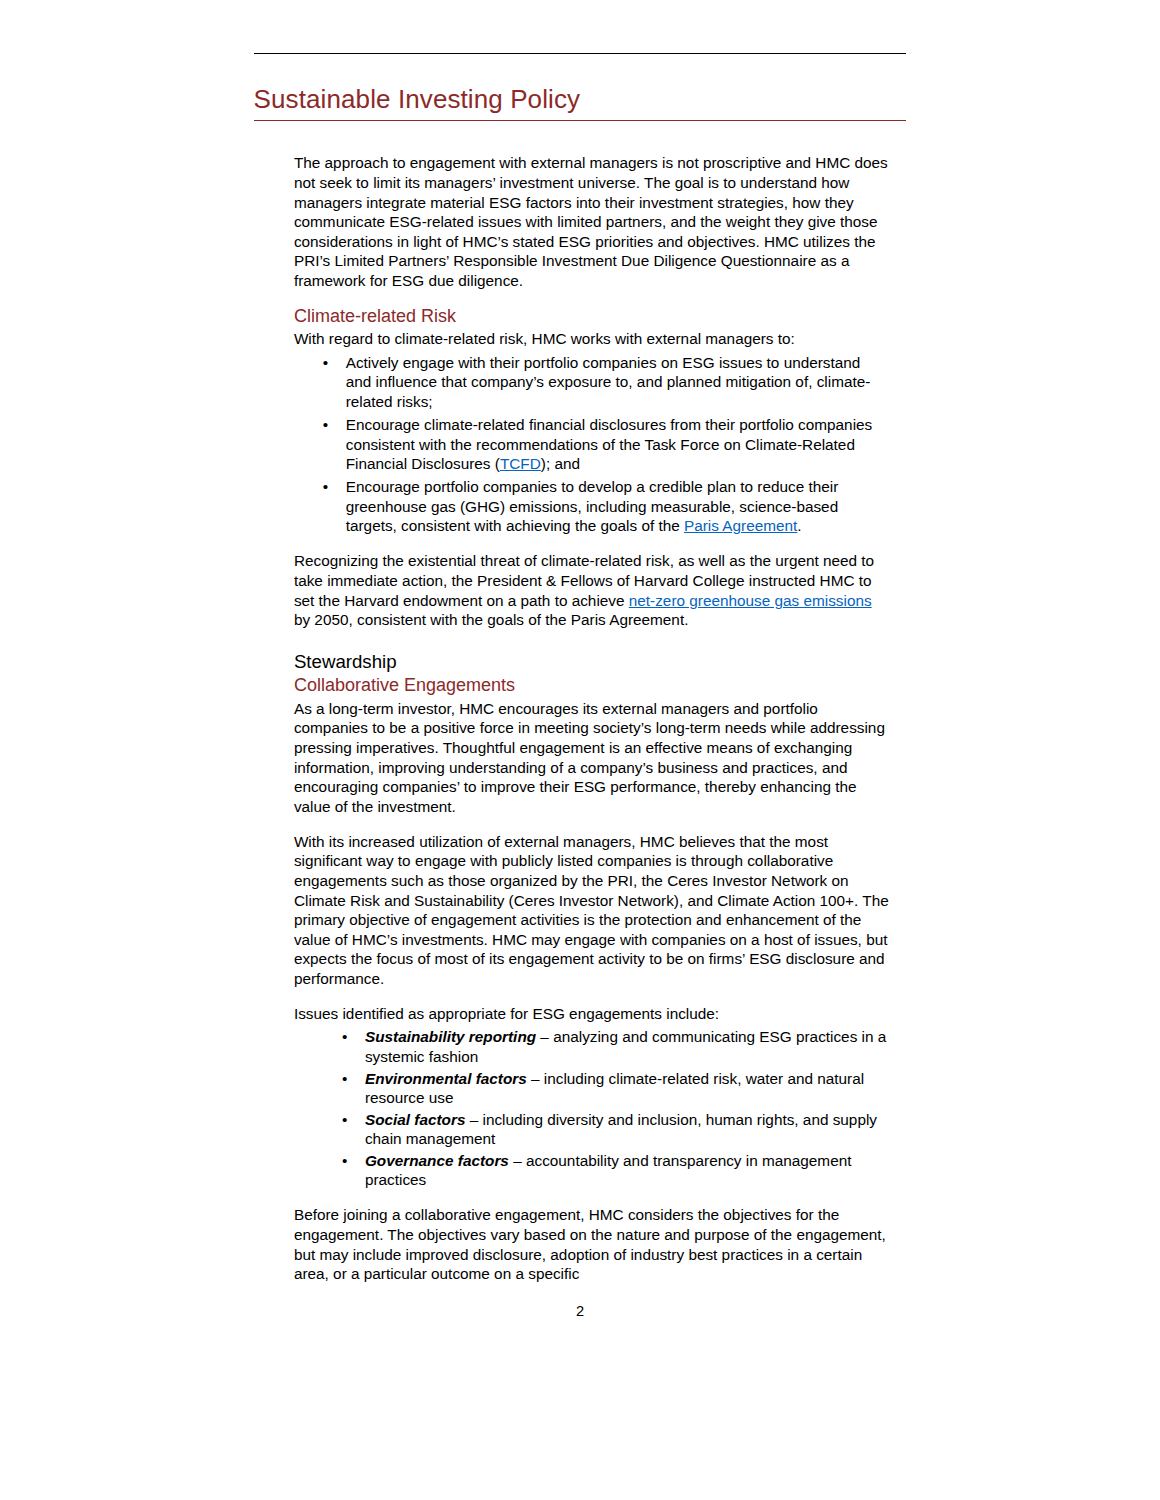Sustainable Investing Policy
The approach to engagement with external managers is not proscriptive and HMC does not seek to limit its managers’ investment universe. The goal is to understand how managers integrate material ESG factors into their investment strategies, how they communicate ESG-related issues with limited partners, and the weight they give those considerations in light of HMC’s stated ESG priorities and objectives. HMC utilizes the PRI’s Limited Partners’ Responsible Investment Due Diligence Questionnaire as a framework for ESG due diligence.
Climate-related Risk
With regard to climate-related risk, HMC works with external managers to:
Actively engage with their portfolio companies on ESG issues to understand and influence that company’s exposure to, and planned mitigation of, climate-related risks;
Encourage climate-related financial disclosures from their portfolio companies consistent with the recommendations of the Task Force on Climate-Related Financial Disclosures (TCFD); and
Encourage portfolio companies to develop a credible plan to reduce their greenhouse gas (GHG) emissions, including measurable, science-based targets, consistent with achieving the goals of the Paris Agreement.
Recognizing the existential threat of climate-related risk, as well as the urgent need to take immediate action, the President & Fellows of Harvard College instructed HMC to set the Harvard endowment on a path to achieve net-zero greenhouse gas emissions by 2050, consistent with the goals of the Paris Agreement.
Stewardship
Collaborative Engagements
As a long-term investor, HMC encourages its external managers and portfolio companies to be a positive force in meeting society’s long-term needs while addressing pressing imperatives. Thoughtful engagement is an effective means of exchanging information, improving understanding of a company’s business and practices, and encouraging companies’ to improve their ESG performance, thereby enhancing the value of the investment.
With its increased utilization of external managers, HMC believes that the most significant way to engage with publicly listed companies is through collaborative engagements such as those organized by the PRI, the Ceres Investor Network on Climate Risk and Sustainability (Ceres Investor Network), and Climate Action 100+. The primary objective of engagement activities is the protection and enhancement of the value of HMC’s investments. HMC may engage with companies on a host of issues, but expects the focus of most of its engagement activity to be on firms’ ESG disclosure and performance.
Issues identified as appropriate for ESG engagements include:
Sustainability reporting – analyzing and communicating ESG practices in a systemic fashion
Environmental factors – including climate-related risk, water and natural resource use
Social factors – including diversity and inclusion, human rights, and supply chain management
Governance factors – accountability and transparency in management practices
Before joining a collaborative engagement, HMC considers the objectives for the engagement. The objectives vary based on the nature and purpose of the engagement, but may include improved disclosure, adoption of industry best practices in a certain area, or a particular outcome on a specific
2